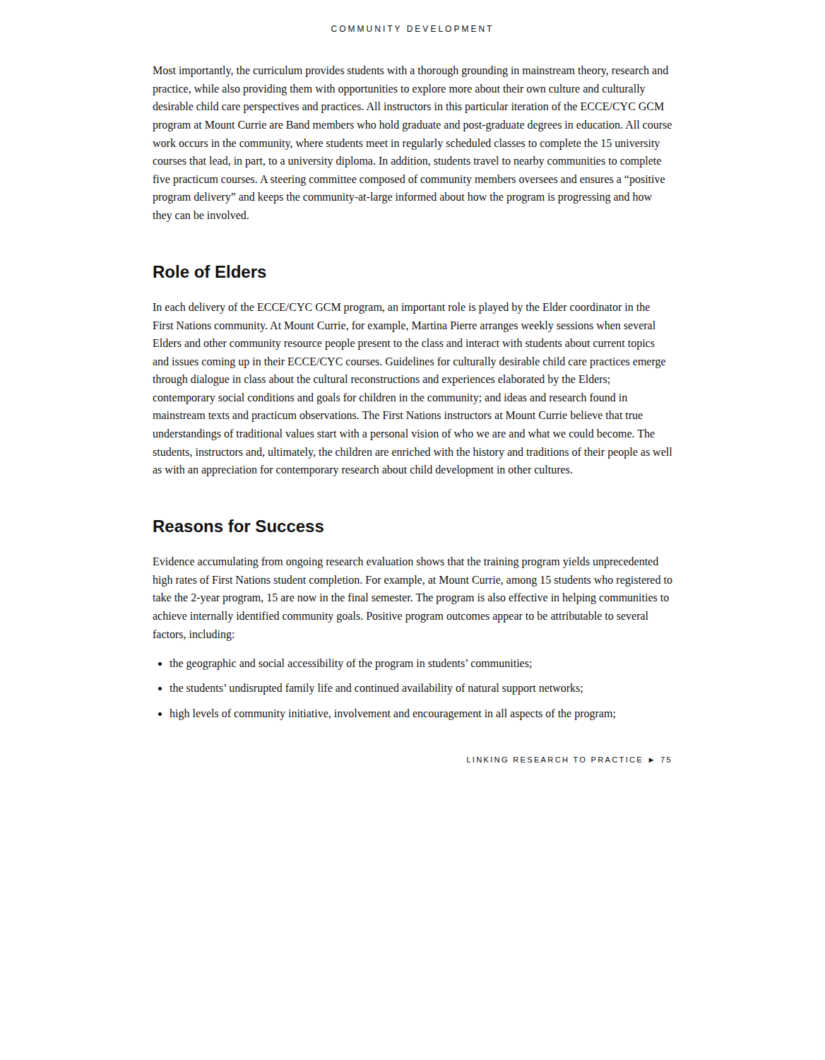Community Development
Most importantly, the curriculum provides students with a thorough grounding in mainstream theory, research and practice, while also providing them with opportunities to explore more about their own culture and culturally desirable child care perspectives and practices. All instructors in this particular iteration of the ECCE/CYC GCM program at Mount Currie are Band members who hold graduate and post-graduate degrees in education. All course work occurs in the community, where students meet in regularly scheduled classes to complete the 15 university courses that lead, in part, to a university diploma. In addition, students travel to nearby communities to complete five practicum courses. A steering committee composed of community members oversees and ensures a “positive program delivery” and keeps the community-at-large informed about how the program is progressing and how they can be involved.
Role of Elders
In each delivery of the ECCE/CYC GCM program, an important role is played by the Elder coordinator in the First Nations community. At Mount Currie, for example, Martina Pierre arranges weekly sessions when several Elders and other community resource people present to the class and interact with students about current topics and issues coming up in their ECCE/CYC courses. Guidelines for culturally desirable child care practices emerge through dialogue in class about the cultural reconstructions and experiences elaborated by the Elders; contemporary social conditions and goals for children in the community; and ideas and research found in mainstream texts and practicum observations. The First Nations instructors at Mount Currie believe that true understandings of traditional values start with a personal vision of who we are and what we could become. The students, instructors and, ultimately, the children are enriched with the history and traditions of their people as well as with an appreciation for contemporary research about child development in other cultures.
Reasons for Success
Evidence accumulating from ongoing research evaluation shows that the training program yields unprecedented high rates of First Nations student completion. For example, at Mount Currie, among 15 students who registered to take the 2-year program, 15 are now in the final semester. The program is also effective in helping communities to achieve internally identified community goals. Positive program outcomes appear to be attributable to several factors, including:
the geographic and social accessibility of the program in students’ communities;
the students’ undisrupted family life and continued availability of natural support networks;
high levels of community initiative, involvement and encouragement in all aspects of the program;
Linking Research to Practice ► 75